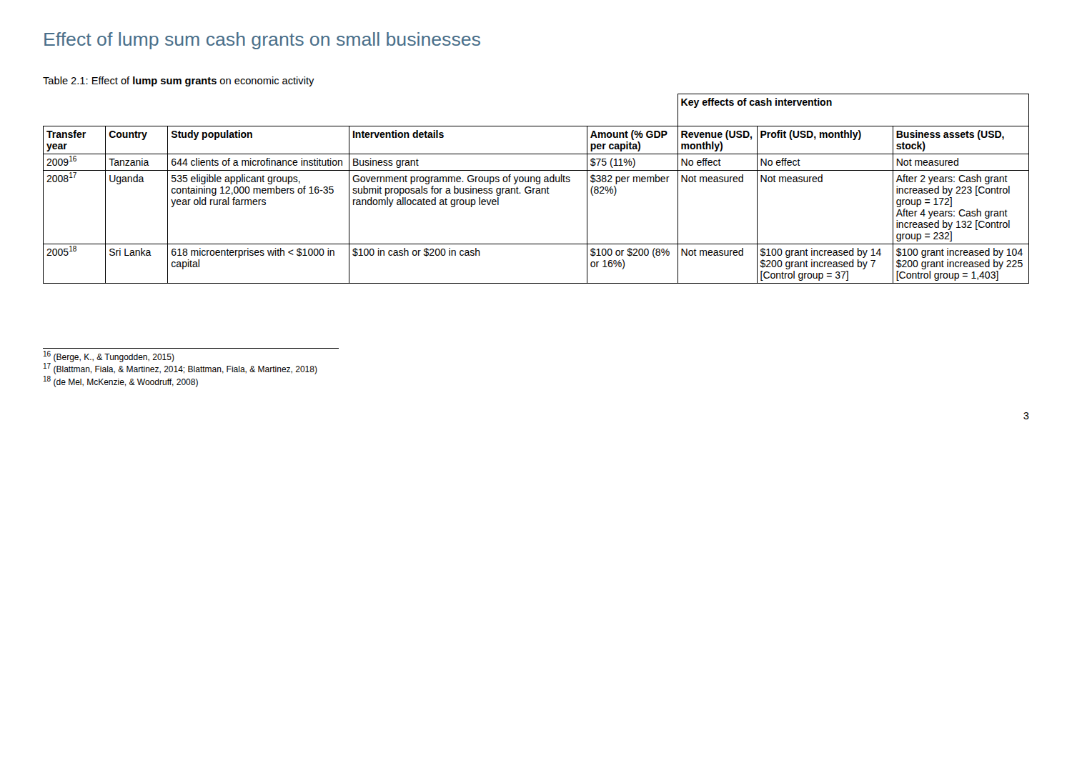Effect of lump sum cash grants on small businesses
Table 2.1: Effect of lump sum grants on economic activity
| | | | | | Key effects of cash intervention |
| Transfer year | Country | Study population | Intervention details | Amount (% GDP per capita) | Revenue (USD, monthly) | Profit (USD, monthly) | Business assets (USD, stock) |
| 2009 16 | Tanzania | 644 clients of a microfinance institution | Business grant | $75 (11%) | No effect | No effect | Not measured |
| 2008 17 | Uganda | 535 eligible applicant groups, containing 12,000 members of 16-35 year old rural farmers | Government programme. Groups of young adults submit proposals for a business grant. Grant randomly allocated at group level | $382 per member (82%) | Not measured | Not measured | After 2 years: Cash grant increased by 223 [Control group = 172] After 4 years: Cash grant increased by 132 [Control group = 232] |
| 2005 18 | Sri Lanka | 618 microenterprises with < $1000 in capital | $100 in cash or $200 in cash | $100 or $200 (8% or 16%) | Not measured | $100 grant increased by 14 $200 grant increased by 7 [Control group = 37] | $100 grant increased by 104 $200 grant increased by 225 [Control group = 1,403] |
16 (Berge, K., & Tungodden, 2015)
17 (Blattman, Fiala, & Martinez, 2014; Blattman, Fiala, & Martinez, 2018)
18 (de Mel, McKenzie, & Woodruff, 2008)
3